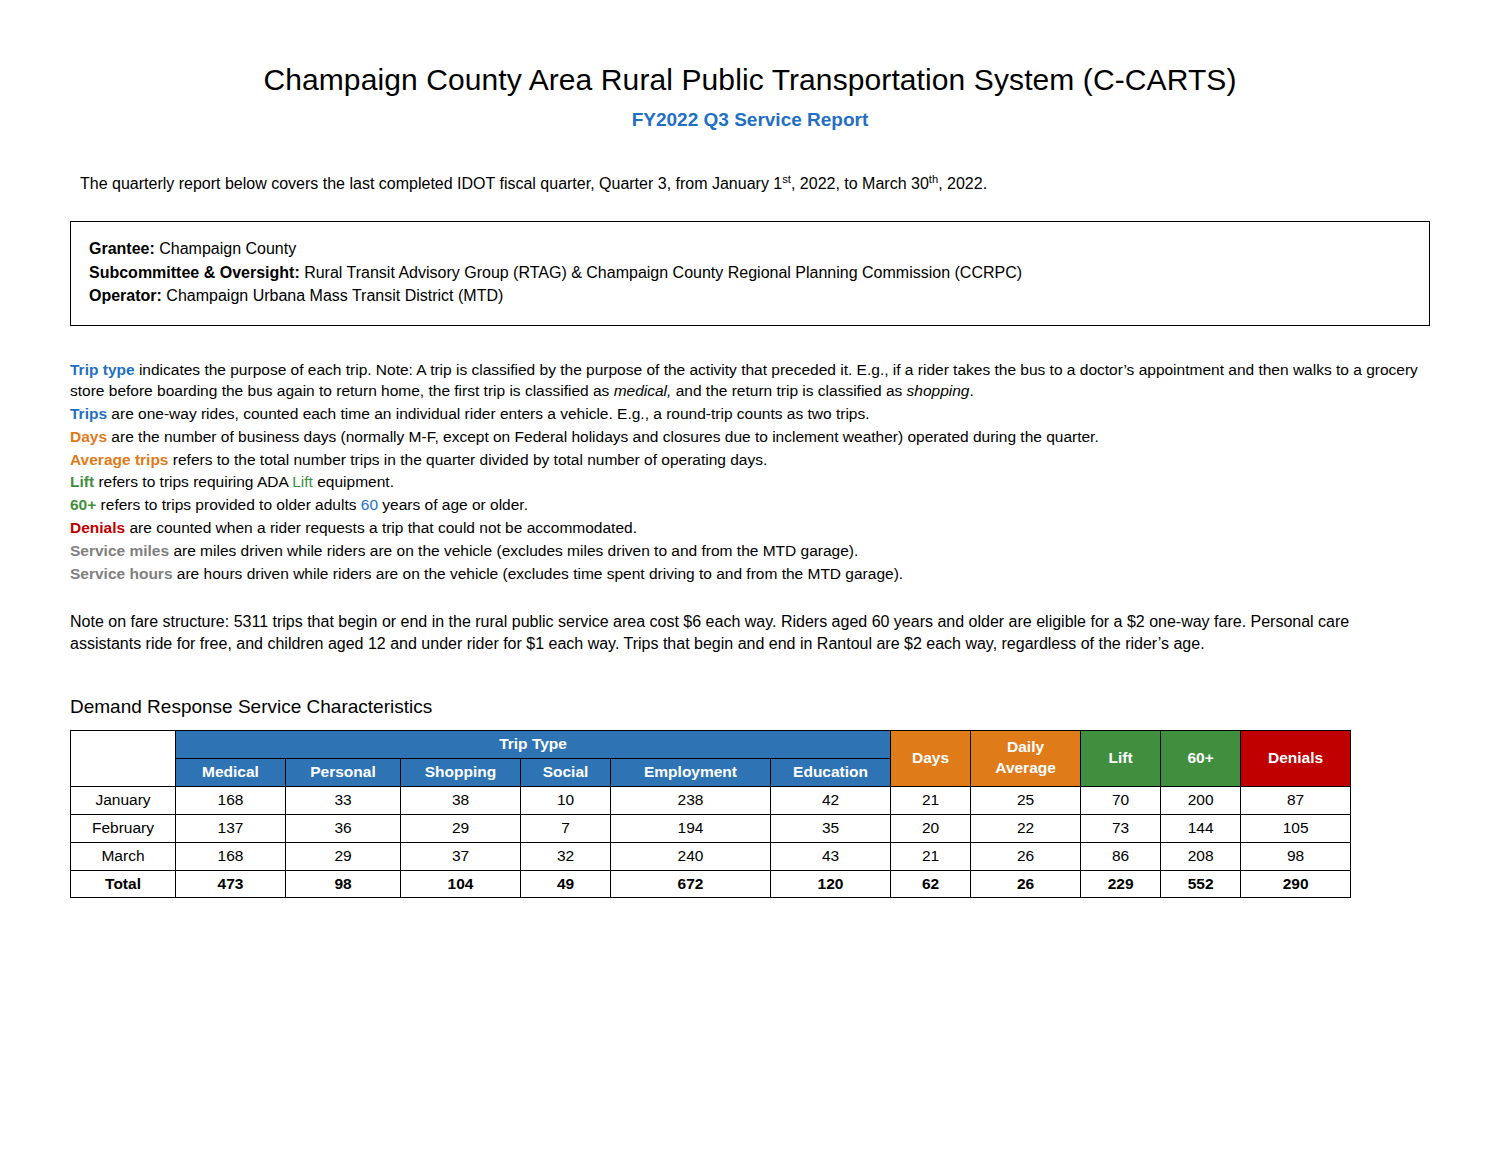Champaign County Area Rural Public Transportation System (C-CARTS)
FY2022 Q3 Service Report
The quarterly report below covers the last completed IDOT fiscal quarter, Quarter 3, from January 1st, 2022, to March 30th, 2022.
Grantee: Champaign County
Subcommittee & Oversight: Rural Transit Advisory Group (RTAG) & Champaign County Regional Planning Commission (CCRPC)
Operator: Champaign Urbana Mass Transit District (MTD)
Trip type indicates the purpose of each trip. Note: A trip is classified by the purpose of the activity that preceded it. E.g., if a rider takes the bus to a doctor’s appointment and then walks to a grocery store before boarding the bus again to return home, the first trip is classified as medical, and the return trip is classified as shopping.
Trips are one-way rides, counted each time an individual rider enters a vehicle. E.g., a round-trip counts as two trips.
Days are the number of business days (normally M-F, except on Federal holidays and closures due to inclement weather) operated during the quarter.
Average trips refers to the total number trips in the quarter divided by total number of operating days.
Lift refers to trips requiring ADA Lift equipment.
60+ refers to trips provided to older adults 60 years of age or older.
Denials are counted when a rider requests a trip that could not be accommodated.
Service miles are miles driven while riders are on the vehicle (excludes miles driven to and from the MTD garage).
Service hours are hours driven while riders are on the vehicle (excludes time spent driving to and from the MTD garage).
Note on fare structure: 5311 trips that begin or end in the rural public service area cost $6 each way. Riders aged 60 years and older are eligible for a $2 one-way fare. Personal care assistants ride for free, and children aged 12 and under rider for $1 each way. Trips that begin and end in Rantoul are $2 each way, regardless of the rider’s age.
Demand Response Service Characteristics
| | Trip Type | Days | Daily Average | Lift | 60+ | Denials |
| --- | --- | --- | --- | --- | --- | --- |
| Medical | Personal | Shopping | Social | Employment | Education |
| January | 168 | 33 | 38 | 10 | 238 | 42 | 21 | 25 | 70 | 200 | 87 |
| February | 137 | 36 | 29 | 7 | 194 | 35 | 20 | 22 | 73 | 144 | 105 |
| March | 168 | 29 | 37 | 32 | 240 | 43 | 21 | 26 | 86 | 208 | 98 |
| Total | 473 | 98 | 104 | 49 | 672 | 120 | 62 | 26 | 229 | 552 | 290 |